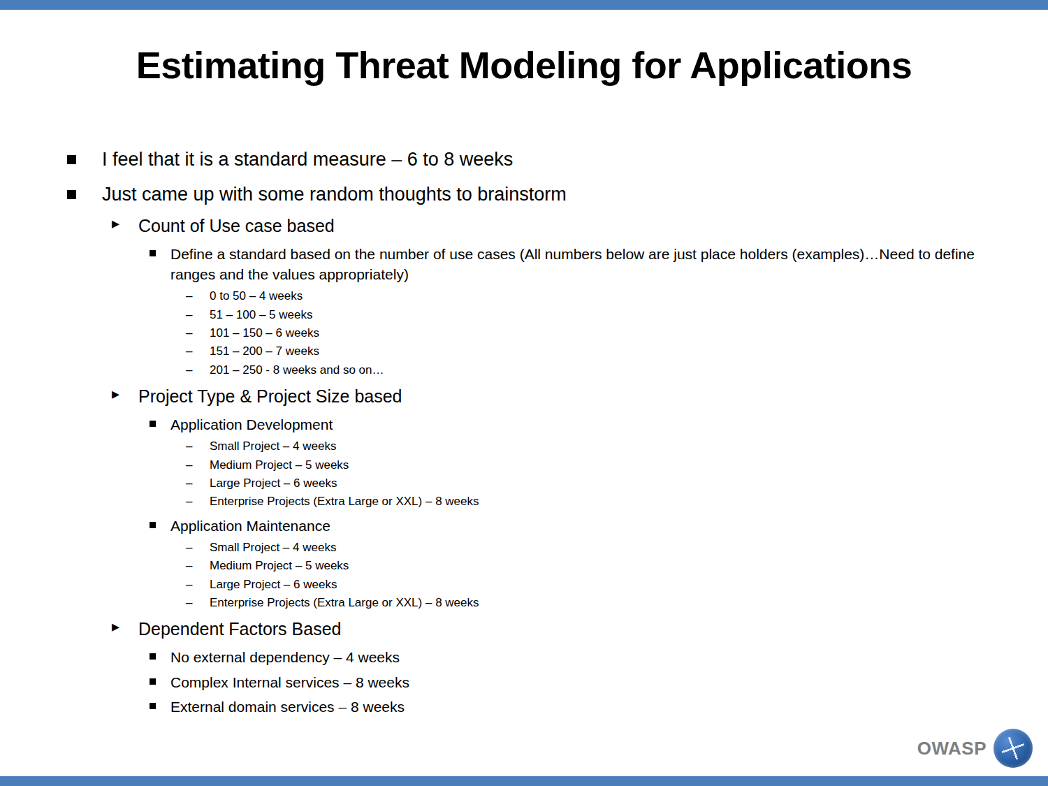Estimating Threat Modeling for Applications
I feel that it is a standard measure – 6 to 8 weeks
Just came up with some random thoughts to brainstorm
Count of Use case based
Define a standard based on the number of use cases (All numbers below are just place holders (examples)…Need to define ranges and the values appropriately)
0 to 50 – 4 weeks
51 – 100 – 5 weeks
101 – 150 – 6 weeks
151 – 200 – 7 weeks
201 – 250 - 8 weeks and so on…
Project Type & Project Size based
Application Development
Small Project – 4 weeks
Medium Project – 5 weeks
Large Project – 6 weeks
Enterprise Projects (Extra Large or XXL) – 8 weeks
Application Maintenance
Small Project – 4 weeks
Medium Project – 5 weeks
Large Project – 6 weeks
Enterprise Projects (Extra Large or XXL) – 8 weeks
Dependent Factors Based
No external dependency – 4 weeks
Complex Internal services – 8 weeks
External domain services – 8 weeks
OWASP